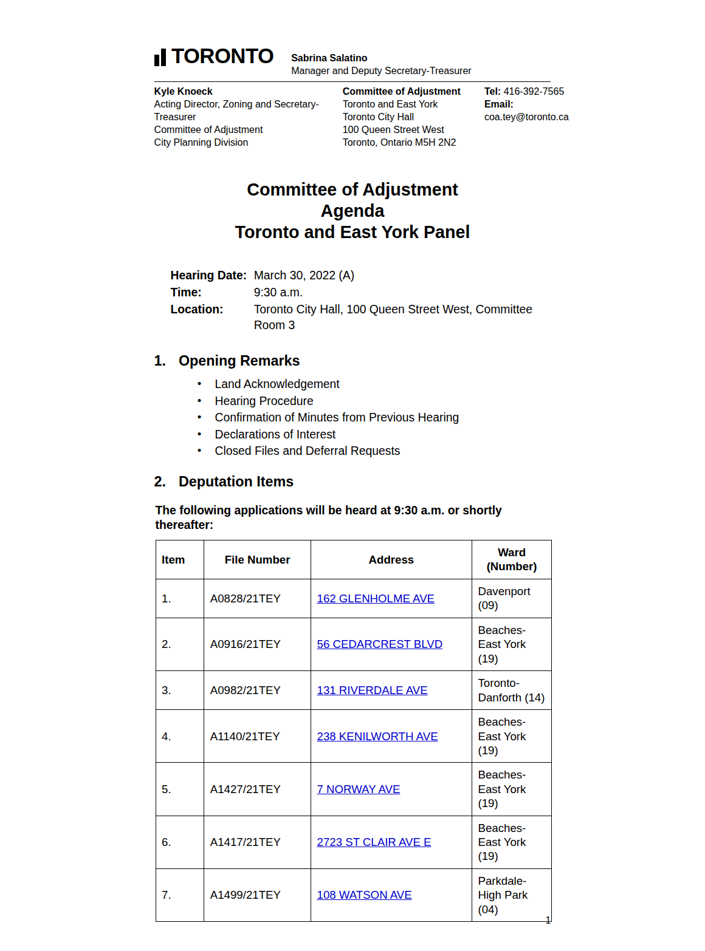TORONTO
Sabrina Salatino
Manager and Deputy Secretary-Treasurer
Kyle Knoeck
Acting Director, Zoning and Secretary-Treasurer
Committee of Adjustment
City Planning Division
Committee of Adjustment
Toronto and East York
Toronto City Hall
100 Queen Street West
Toronto, Ontario M5H 2N2
Tel: 416-392-7565
Email: coa.tey@toronto.ca
Committee of Adjustment
Agenda
Toronto and East York Panel
| Hearing Date: | March 30, 2022 (A) |
| Time: | 9:30 a.m. |
| Location: | Toronto City Hall, 100 Queen Street West, Committee Room 3 |
Opening Remarks
Land Acknowledgement
Hearing Procedure
Confirmation of Minutes from Previous Hearing
Declarations of Interest
Closed Files and Deferral Requests
Deputation Items
The following applications will be heard at 9:30 a.m. or shortly thereafter:
| Item | File Number | Address | Ward (Number) |
| --- | --- | --- | --- |
| 1. | A0828/21TEY | 162 GLENHOLME AVE | Davenport (09) |
| 2. | A0916/21TEY | 56 CEDARCREST BLVD | Beaches-East York (19) |
| 3. | A0982/21TEY | 131 RIVERDALE AVE | Toronto-Danforth (14) |
| 4. | A1140/21TEY | 238 KENILWORTH AVE | Beaches-East York (19) |
| 5. | A1427/21TEY | 7 NORWAY AVE | Beaches-East York (19) |
| 6. | A1417/21TEY | 2723 ST CLAIR AVE E | Beaches-East York (19) |
| 7. | A1499/21TEY | 108 WATSON AVE | Parkdale-High Park (04) |
1